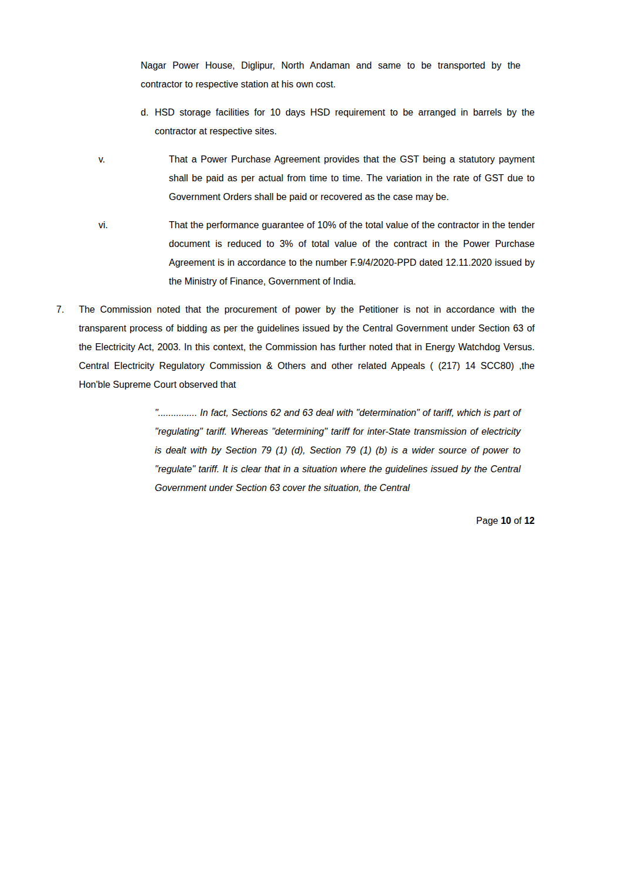Nagar Power House, Diglipur, North Andaman and same to be transported by the contractor to respective station at his own cost.
d. HSD storage facilities for 10 days HSD requirement to be arranged in barrels by the contractor at respective sites.
v.
That a Power Purchase Agreement provides that the GST being a statutory payment shall be paid as per actual from time to time. The variation in the rate of GST due to Government Orders shall be paid or recovered as the case may be.
vi.
That the performance guarantee of 10% of the total value of the contractor in the tender document is reduced to 3% of total value of the contract in the Power Purchase Agreement is in accordance to the number F.9/4/2020-PPD dated 12.11.2020 issued by the Ministry of Finance, Government of India.
7.
The Commission noted that the procurement of power by the Petitioner is not in accordance with the transparent process of bidding as per the guidelines issued by the Central Government under Section 63 of the Electricity Act, 2003. In this context, the Commission has further noted that in Energy Watchdog Versus. Central Electricity Regulatory Commission & Others and other related Appeals ( (217) 14 SCC80) ,the Hon'ble Supreme Court observed that
"............... In fact, Sections 62 and 63 deal with "determination" of tariff, which is part of "regulating" tariff. Whereas "determining" tariff for inter-State transmission of electricity is dealt with by Section 79 (1) (d), Section 79 (1) (b) is a wider source of power to "regulate" tariff. It is clear that in a situation where the guidelines issued by the Central Government under Section 63 cover the situation, the Central
Page 10 of 12